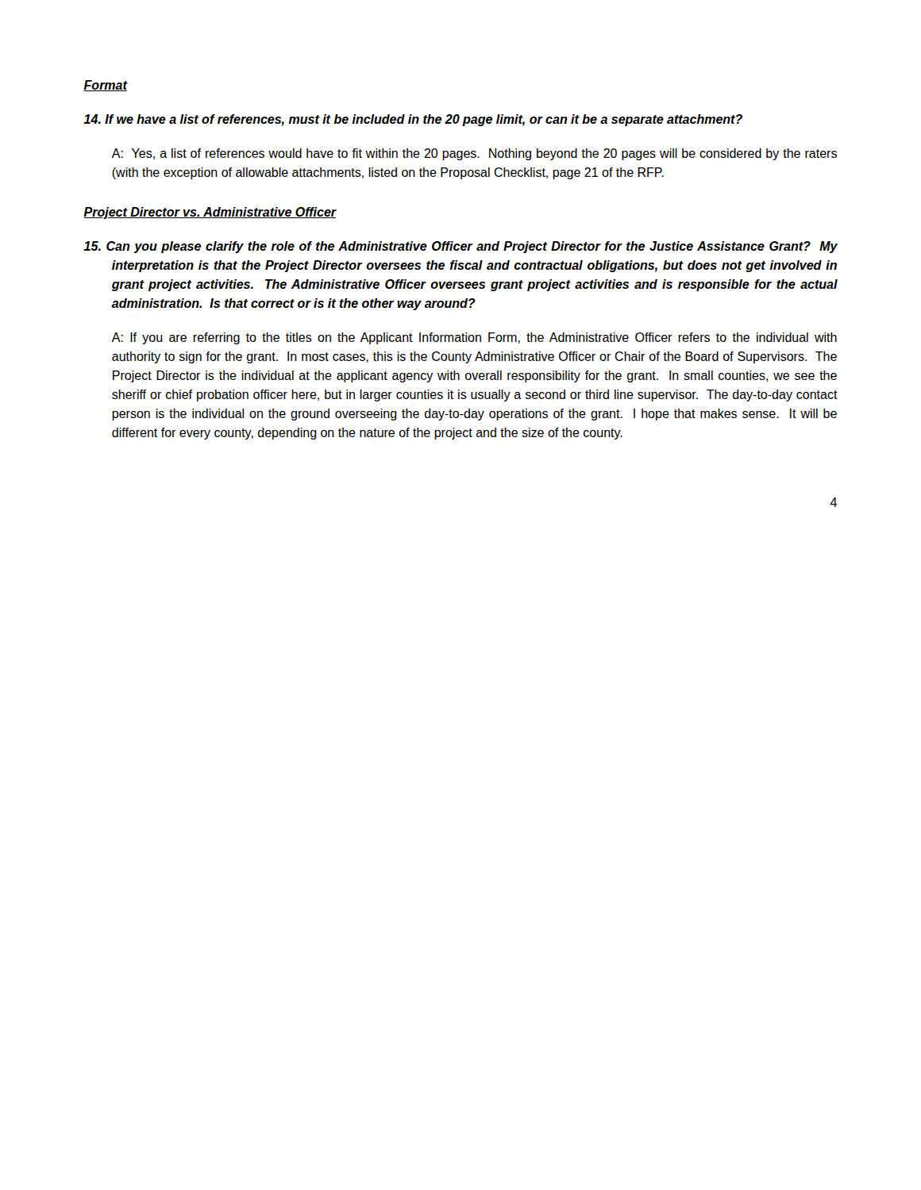Format
14. If we have a list of references, must it be included in the 20 page limit, or can it be a separate attachment?
A: Yes, a list of references would have to fit within the 20 pages. Nothing beyond the 20 pages will be considered by the raters (with the exception of allowable attachments, listed on the Proposal Checklist, page 21 of the RFP.
Project Director vs. Administrative Officer
15. Can you please clarify the role of the Administrative Officer and Project Director for the Justice Assistance Grant? My interpretation is that the Project Director oversees the fiscal and contractual obligations, but does not get involved in grant project activities. The Administrative Officer oversees grant project activities and is responsible for the actual administration. Is that correct or is it the other way around?
A: If you are referring to the titles on the Applicant Information Form, the Administrative Officer refers to the individual with authority to sign for the grant. In most cases, this is the County Administrative Officer or Chair of the Board of Supervisors. The Project Director is the individual at the applicant agency with overall responsibility for the grant. In small counties, we see the sheriff or chief probation officer here, but in larger counties it is usually a second or third line supervisor. The day-to-day contact person is the individual on the ground overseeing the day-to-day operations of the grant. I hope that makes sense. It will be different for every county, depending on the nature of the project and the size of the county.
4